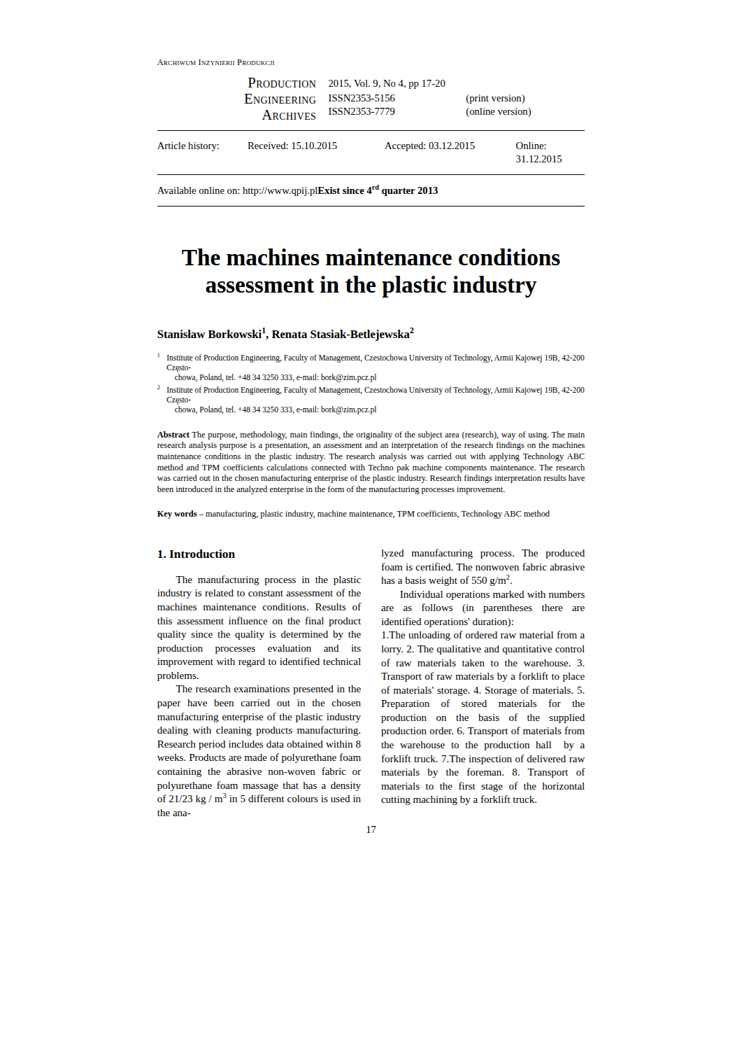Archiwum Inżynierii Produkcji
Production
Engineering
Archives
2015, Vol. 9, No 4, pp 17-20
ISSN2353-5156(print version)
ISSN2353-7779(online version)
Article history: Received: 15.10.2015 Accepted: 03.12.2015 Online: 31.12.2015
Available online on: http://www.qpij.plExist since 4rd quarter 2013
The machines maintenance conditions
assessment in the plastic industry
Stanisław Borkowski1, Renata Stasiak-Betlejewska2
1
Institute of Production Engineering, Faculty of Management, Czestochowa University of Technology, Armii Kajowej 19B, 42-200 Często-
chowa, Poland, tel. +48 34 3250 333, e-mail: bork@zim.pcz.pl
2
Institute of Production Engineering, Faculty of Management, Czestochowa University of Technology, Armii Kajowej 19B, 42-200 Często-
chowa, Poland, tel. +48 34 3250 333, e-mail: bork@zim.pcz.pl
Abstract The purpose, methodology, main findings, the originality of the subject area (research), way of using. The main research analysis purpose is a presentation, an assessment and an interpretation of the research findings on the machines maintenance conditions in the plastic industry. The research analysis was carried out with applying Technology ABC method and TPM coefficients calculations connected with Techno pak machine components maintenance. The research was carried out in the chosen manufacturing enterprise of the plastic industry. Research findings interpretation results have been introduced in the analyzed enterprise in the form of the manufacturing processes improvement.
Key words – manufacturing, plastic industry, machine maintenance, TPM coefficients, Technology ABC method
1. Introduction
The manufacturing process in the plastic industry is related to constant assessment of the machines maintenance conditions. Results of this assessment influence on the final product quality since the quality is determined by the production processes evaluation and its improvement with regard to identified technical problems.
The research examinations presented in the paper have been carried out in the chosen manufacturing enterprise of the plastic industry dealing with cleaning products manufacturing. Research period includes data obtained within 8 weeks. Products are made of polyurethane foam containing the abrasive non-woven fabric or polyurethane foam massage that has a density of 21/23 kg / m3 in 5 different colours is used in the ana-
lyzed manufacturing process. The produced foam is certified. The nonwoven fabric abrasive has a basis weight of 550 g/m2.
Individual operations marked with numbers are as follows (in parentheses there are identified operations' duration):
1.The unloading of ordered raw material from a lorry. 2. The qualitative and quantitative control of raw materials taken to the warehouse. 3. Transport of raw materials by a forklift to place of materials' storage. 4. Storage of materials. 5. Preparation of stored materials for the production on the basis of the supplied production order. 6. Transport of materials from the warehouse to the production hall by a forklift truck. 7.The inspection of delivered raw materials by the foreman. 8. Transport of materials to the first stage of the horizontal cutting machining by a forklift truck.
17